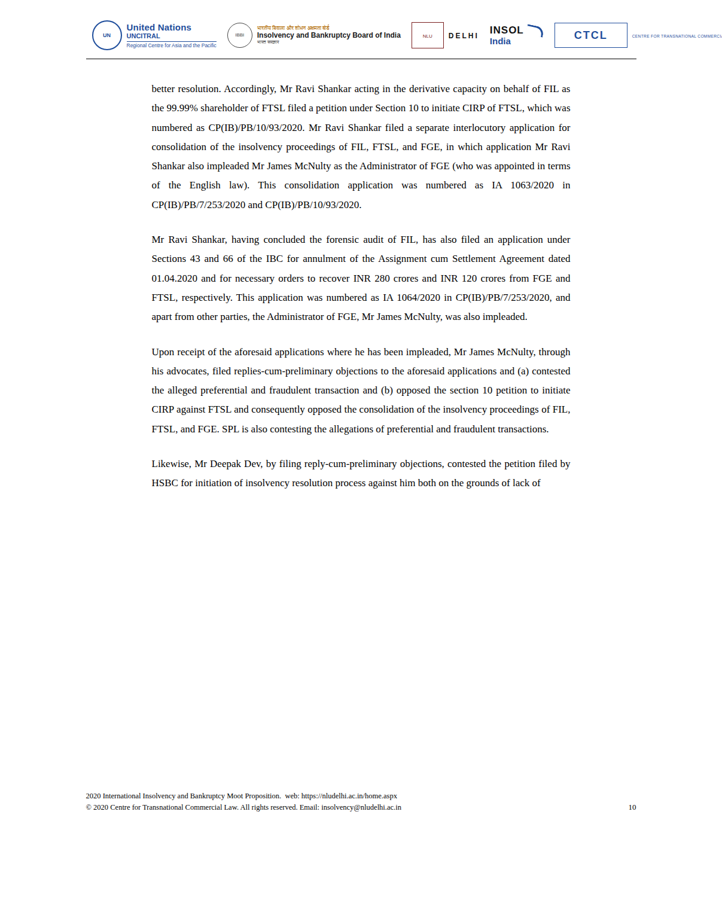UN
United Nations
UNCITRAL
Regional Centre for Asia and the Pacific
IBBI
भारतीय दिवाला और शोधन अक्षमता बोर्ड
Insolvency and Bankruptcy Board of India
भारत सरकार
NLU
DELHI
INSOL
India
CTCL
CENTRE FOR TRANSNATIONAL COMMERCIAL LAW
better resolution. Accordingly, Mr Ravi Shankar acting in the derivative capacity on behalf of FIL as the 99.99% shareholder of FTSL filed a petition under Section 10 to initiate CIRP of FTSL, which was numbered as CP(IB)/PB/10/93/2020. Mr Ravi Shankar filed a separate interlocutory application for consolidation of the insolvency proceedings of FIL, FTSL, and FGE, in which application Mr Ravi Shankar also impleaded Mr James McNulty as the Administrator of FGE (who was appointed in terms of the English law). This consolidation application was numbered as IA 1063/2020 in CP(IB)/PB/7/253/2020 and CP(IB)/PB/10/93/2020.
Mr Ravi Shankar, having concluded the forensic audit of FIL, has also filed an application under Sections 43 and 66 of the IBC for annulment of the Assignment cum Settlement Agreement dated 01.04.2020 and for necessary orders to recover INR 280 crores and INR 120 crores from FGE and FTSL, respectively. This application was numbered as IA 1064/2020 in CP(IB)/PB/7/253/2020, and apart from other parties, the Administrator of FGE, Mr James McNulty, was also impleaded.
Upon receipt of the aforesaid applications where he has been impleaded, Mr James McNulty, through his advocates, filed replies-cum-preliminary objections to the aforesaid applications and (a) contested the alleged preferential and fraudulent transaction and (b) opposed the section 10 petition to initiate CIRP against FTSL and consequently opposed the consolidation of the insolvency proceedings of FIL, FTSL, and FGE. SPL is also contesting the allegations of preferential and fraudulent transactions.
Likewise, Mr Deepak Dev, by filing reply-cum-preliminary objections, contested the petition filed by HSBC for initiation of insolvency resolution process against him both on the grounds of lack of
2020 International Insolvency and Bankruptcy Moot Proposition. web: https://nludelhi.ac.in/home.aspx
© 2020 Centre for Transnational Commercial Law. All rights reserved. Email: insolvency@nludelhi.ac.in
10